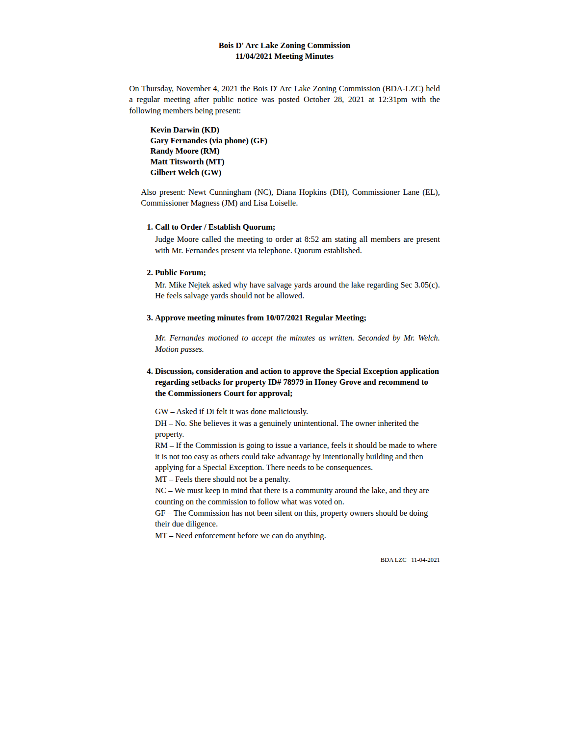Bois D' Arc Lake Zoning Commission 11/04/2021 Meeting Minutes
On Thursday, November 4, 2021 the Bois D' Arc Lake Zoning Commission (BDA-LZC) held a regular meeting after public notice was posted October 28, 2021 at 12:31pm with the following members being present:
Kevin Darwin (KD)
Gary Fernandes (via phone) (GF)
Randy Moore (RM)
Matt Titsworth (MT)
Gilbert Welch (GW)
Also present: Newt Cunningham (NC), Diana Hopkins (DH), Commissioner Lane (EL), Commissioner Magness (JM) and Lisa Loiselle.
Call to Order / Establish Quorum; Judge Moore called the meeting to order at 8:52 am stating all members are present with Mr. Fernandes present via telephone. Quorum established.
Public Forum; Mr. Mike Nejtek asked why have salvage yards around the lake regarding Sec 3.05(c). He feels salvage yards should not be allowed.
Approve meeting minutes from 10/07/2021 Regular Meeting;
Mr. Fernandes motioned to accept the minutes as written. Seconded by Mr. Welch. Motion passes.
Discussion, consideration and action to approve the Special Exception application regarding setbacks for property ID# 78979 in Honey Grove and recommend to the Commissioners Court for approval;
GW – Asked if Di felt it was done maliciously.
DH – No. She believes it was a genuinely unintentional. The owner inherited the property.
RM – If the Commission is going to issue a variance, feels it should be made to where it is not too easy as others could take advantage by intentionally building and then applying for a Special Exception. There needs to be consequences.
MT – Feels there should not be a penalty.
NC – We must keep in mind that there is a community around the lake, and they are counting on the commission to follow what was voted on.
GF – The Commission has not been silent on this, property owners should be doing their due diligence.
MT – Need enforcement before we can do anything.
BDA LZC 11-04-2021